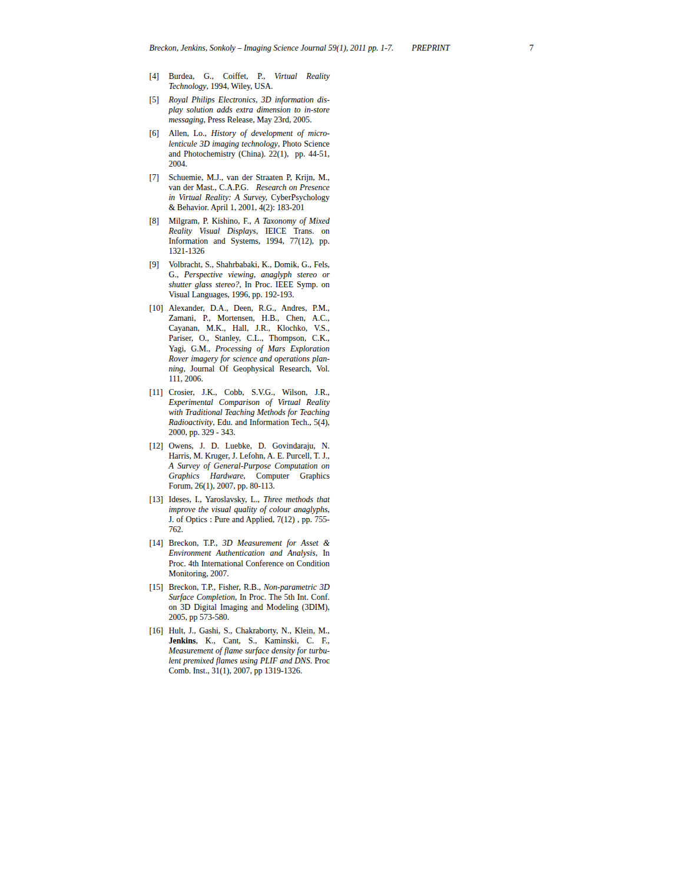Breckon, Jenkins, Sonkoly – Imaging Science Journal 59(1), 2011 pp. 1-7. PREPRINT 7
[4] Burdea, G., Coiffet, P., Virtual Reality Technology, 1994, Wiley, USA.
[5] Royal Philips Electronics, 3D information display solution adds extra dimension to in-store messaging, Press Release, May 23rd, 2005.
[6] Allen, Lo., History of development of micro-lenticule 3D imaging technology, Photo Science and Photochemistry (China). 22(1), pp. 44-51, 2004.
[7] Schuemie, M.J., van der Straaten P, Krijn, M., van der Mast., C.A.P.G. Research on Presence in Virtual Reality: A Survey, CyberPsychology & Behavior. April 1, 2001, 4(2): 183-201
[8] Milgram, P. Kishino, F., A Taxonomy of Mixed Reality Visual Displays, IEICE Trans. on Information and Systems, 1994, 77(12), pp. 1321-1326
[9] Volbracht, S., Shahrbabaki, K., Domik, G., Fels, G., Perspective viewing, anaglyph stereo or shutter glass stereo?, In Proc. IEEE Symp. on Visual Languages, 1996, pp. 192-193.
[10] Alexander, D.A., Deen, R.G., Andres, P.M., Zamani, P., Mortensen, H.B., Chen, A.C., Cayanan, M.K., Hall, J.R., Klochko, V.S., Pariser, O., Stanley, C.L., Thompson, C.K., Yagi, G.M., Processing of Mars Exploration Rover imagery for science and operations planning, Journal Of Geophysical Research, Vol. 111, 2006.
[11] Crosier, J.K., Cobb, S.V.G., Wilson, J.R., Experimental Comparison of Virtual Reality with Traditional Teaching Methods for Teaching Radioactivity, Edu. and Information Tech., 5(4), 2000, pp. 329 - 343.
[12] Owens, J. D. Luebke, D. Govindaraju, N. Harris, M. Kruger, J. Lefohn, A. E. Purcell, T. J., A Survey of General-Purpose Computation on Graphics Hardware, Computer Graphics Forum, 26(1), 2007, pp. 80-113.
[13] Ideses, I., Yaroslavsky, L., Three methods that improve the visual quality of colour anaglyphs, J. of Optics : Pure and Applied, 7(12) , pp. 755-762.
[14] Breckon, T.P., 3D Measurement for Asset & Environment Authentication and Analysis, In Proc. 4th International Conference on Condition Monitoring, 2007.
[15] Breckon, T.P., Fisher, R.B., Non-parametric 3D Surface Completion, In Proc. The 5th Int. Conf. on 3D Digital Imaging and Modeling (3DIM), 2005, pp 573-580.
[16] Hult, J., Gashi, S., Chakraborty, N., Klein, M., Jenkins, K., Cant, S., Kaminski, C. F., Measurement of flame surface density for turbulent premixed flames using PLIF and DNS. Proc Comb. Inst., 31(1), 2007, pp 1319-1326.